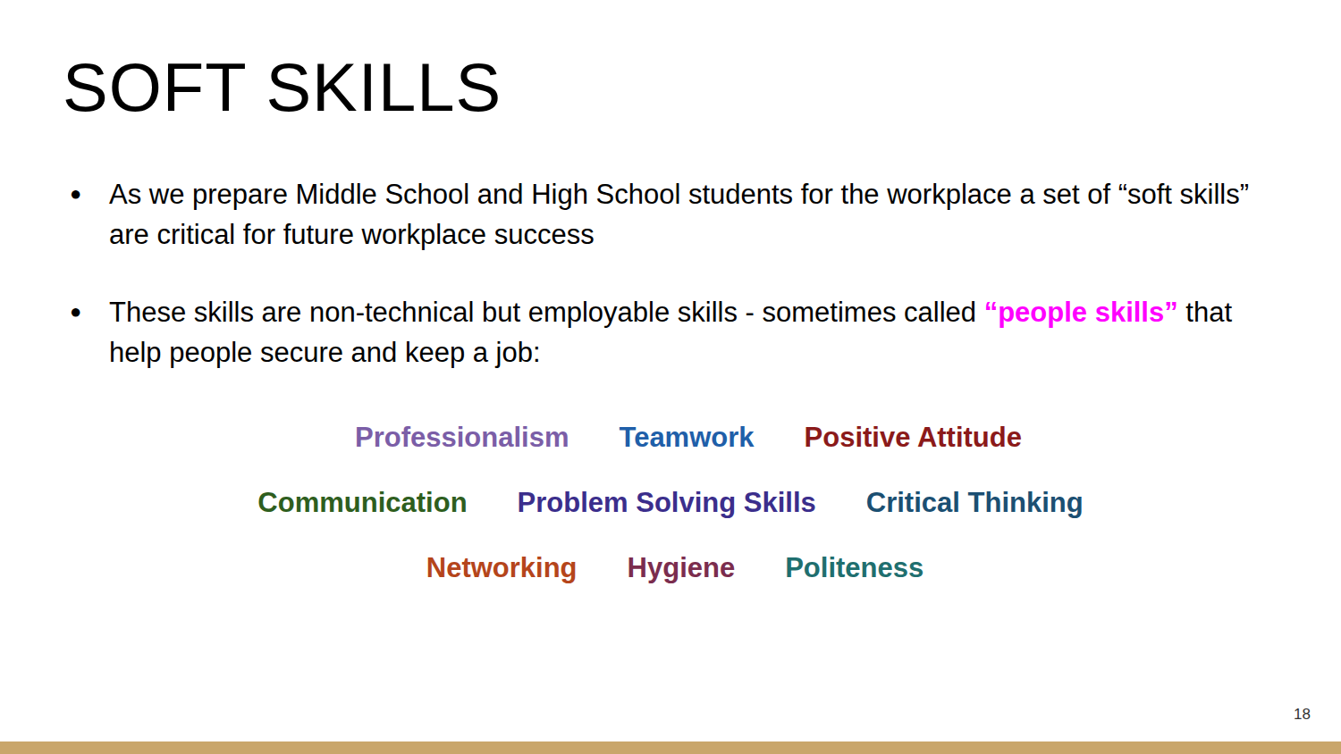Soft Skills
As we prepare Middle School and High School students for the workplace a set of “soft skills” are critical for future workplace success
These skills are non-technical but employable skills - sometimes called “people skills” that help people secure and keep a job:
Professionalism Teamwork Positive Attitude
Communication Problem Solving Skills Critical Thinking
Networking Hygiene Politeness
18